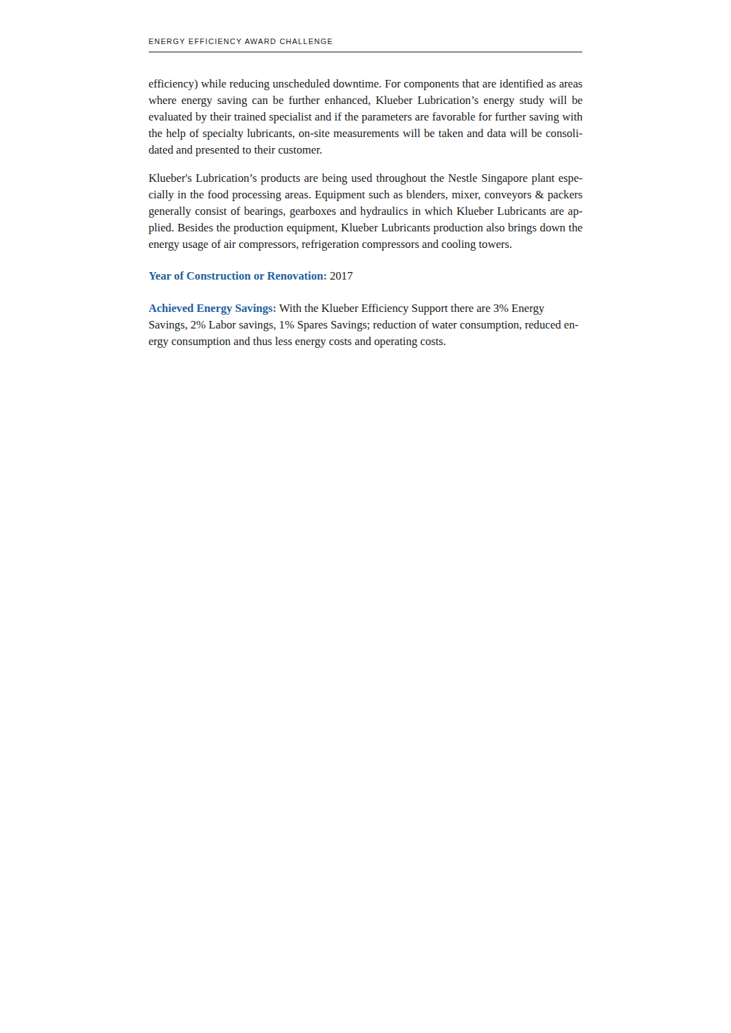Energy Efficiency Award Challenge
efficiency) while reducing unscheduled downtime. For components that are identified as areas where energy saving can be further enhanced, Klueber Lubrication’s energy study will be evaluated by their trained specialist and if the parameters are favorable for further saving with the help of specialty lubricants, on-site measurements will be taken and data will be consolidated and presented to their customer.
Klueber's Lubrication’s products are being used throughout the Nestle Singapore plant especially in the food processing areas. Equipment such as blenders, mixer, conveyors & packers generally consist of bearings, gearboxes and hydraulics in which Klueber Lubricants are applied. Besides the production equipment, Klueber Lubricants production also brings down the energy usage of air compressors, refrigeration compressors and cooling towers.
Year of Construction or Renovation: 2017
Achieved Energy Savings: With the Klueber Efficiency Support there are 3% Energy Savings, 2% Labor savings, 1% Spares Savings; reduction of water consumption, reduced energy consumption and thus less energy costs and operating costs.